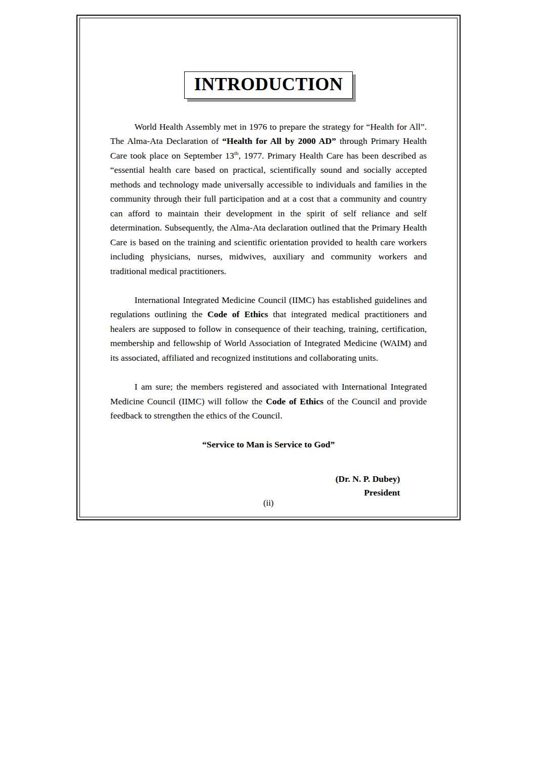INTRODUCTION
World Health Assembly met in 1976 to prepare the strategy for “Health for All”. The Alma-Ata Declaration of “Health for All by 2000 AD” through Primary Health Care took place on September 13th, 1977. Primary Health Care has been described as “essential health care based on practical, scientifically sound and socially accepted methods and technology made universally accessible to individuals and families in the community through their full participation and at a cost that a community and country can afford to maintain their development in the spirit of self reliance and self determination. Subsequently, the Alma-Ata declaration outlined that the Primary Health Care is based on the training and scientific orientation provided to health care workers including physicians, nurses, midwives, auxiliary and community workers and traditional medical practitioners.
International Integrated Medicine Council (IIMC) has established guidelines and regulations outlining the Code of Ethics that integrated medical practitioners and healers are supposed to follow in consequence of their teaching, training, certification, membership and fellowship of World Association of Integrated Medicine (WAIM) and its associated, affiliated and recognized institutions and collaborating units.
I am sure; the members registered and associated with International Integrated Medicine Council (IIMC) will follow the Code of Ethics of the Council and provide feedback to strengthen the ethics of the Council.
“Service to Man is Service to God”
(Dr. N. P. Dubey)
President
(ii)